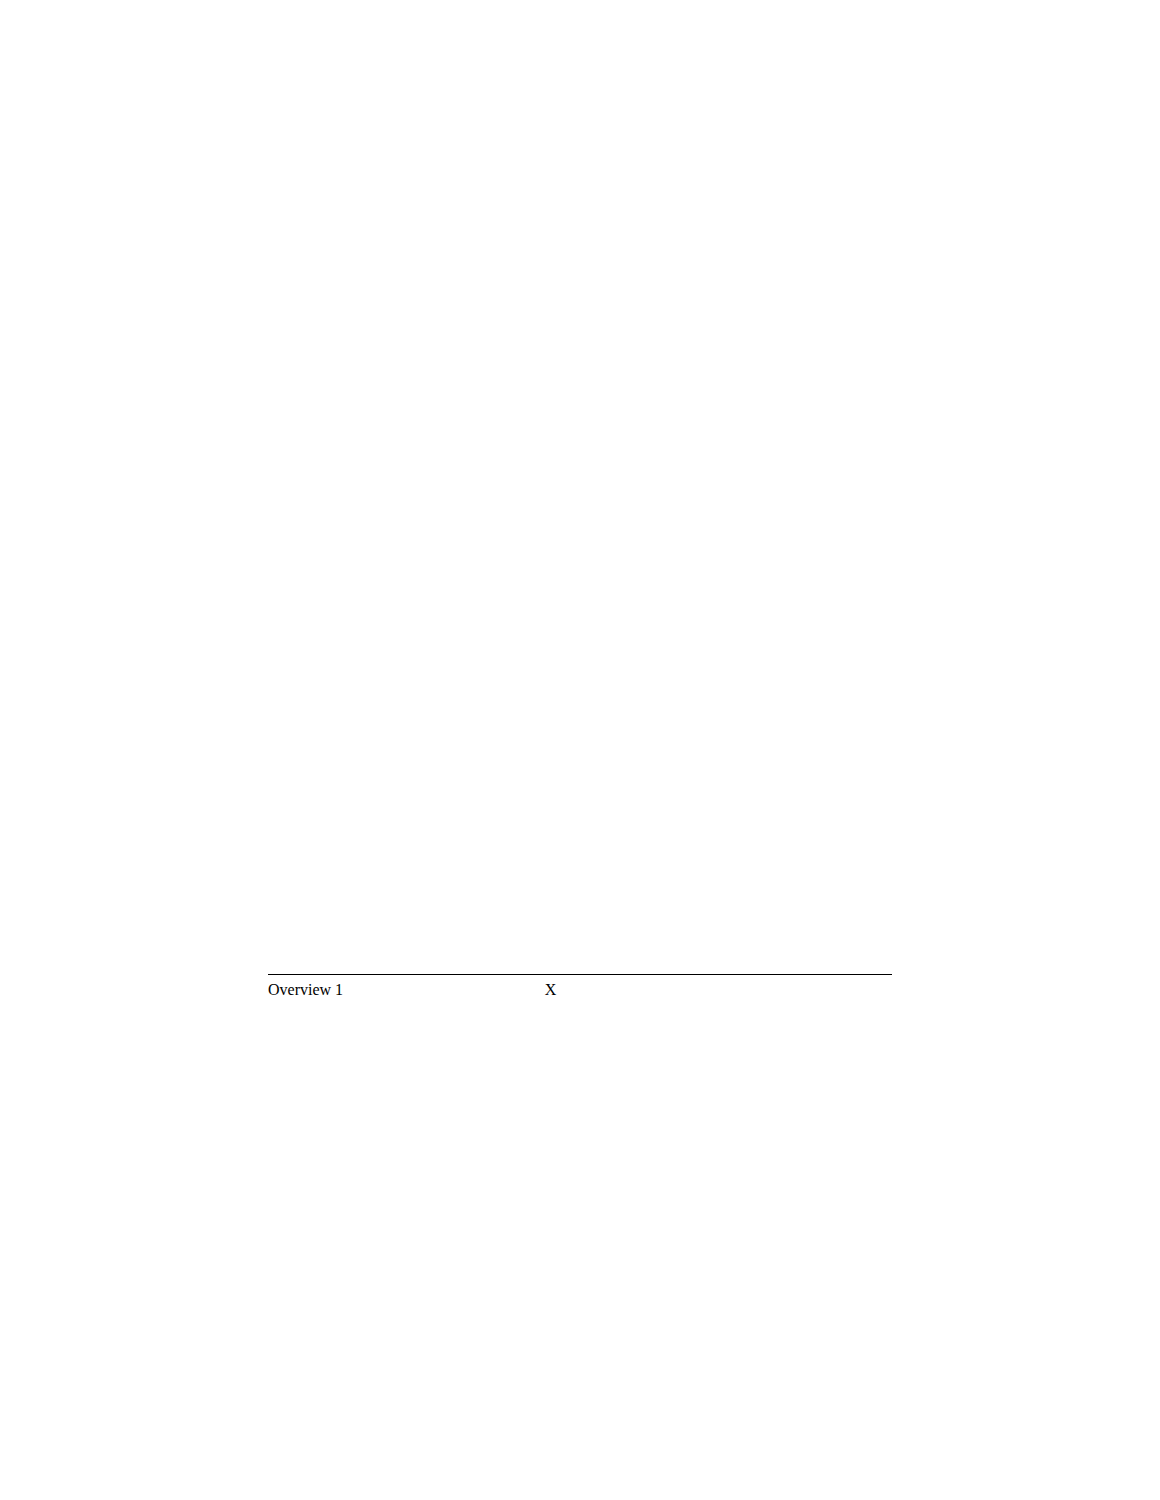Overview 1 X